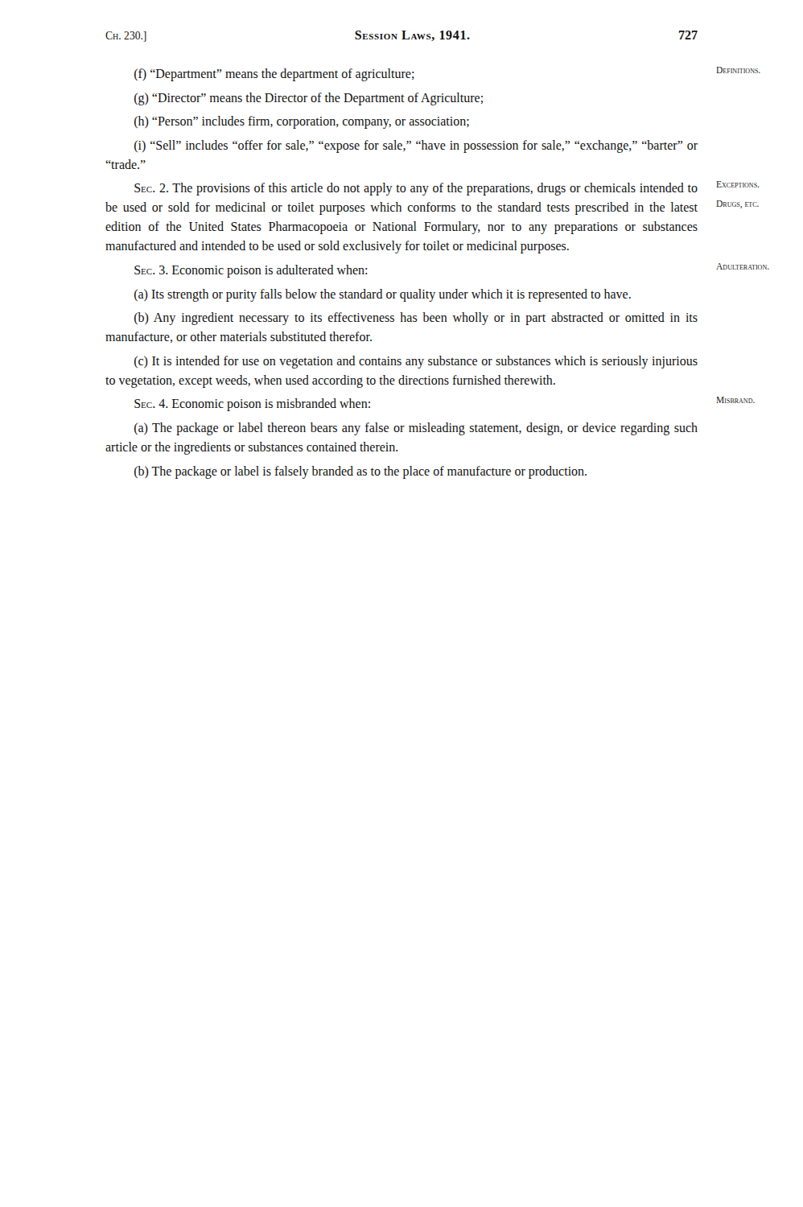Ch. 230.] Session Laws, 1941. 727
Definitions.(f) “Department” means the department of agriculture;
(g) “Director” means the Director of the Department of Agriculture;
(h) “Person” includes firm, corporation, company, or association;
(i) “Sell” includes “offer for sale,” “expose for sale,” “have in possession for sale,” “exchange,” “barter” or “trade.”
Exceptions. Sec. 2. The provisions of this article do not apply to any of the preparations, drugs or chemicals intended to be used or sold for medicinal or toilet purposes Drugs, etc. which conforms to the standard tests prescribed in the latest edition of the United States Pharmacopoeia or National Formulary, nor to any preparations or substances manufactured and intended to be used or sold exclusively for toilet or medicinal purposes.
Adulteration. Sec. 3. Economic poison is adulterated when:
(a) Its strength or purity falls below the standard or quality under which it is represented to have.
(b) Any ingredient necessary to its effectiveness has been wholly or in part abstracted or omitted in its manufacture, or other materials substituted therefor.
(c) It is intended for use on vegetation and contains any substance or substances which is seriously injurious to vegetation, except weeds, when used according to the directions furnished therewith.
Misbrand. Sec. 4. Economic poison is misbranded when:
(a) The package or label thereon bears any false or misleading statement, design, or device regarding such article or the ingredients or substances contained therein.
(b) The package or label is falsely branded as to the place of manufacture or production.